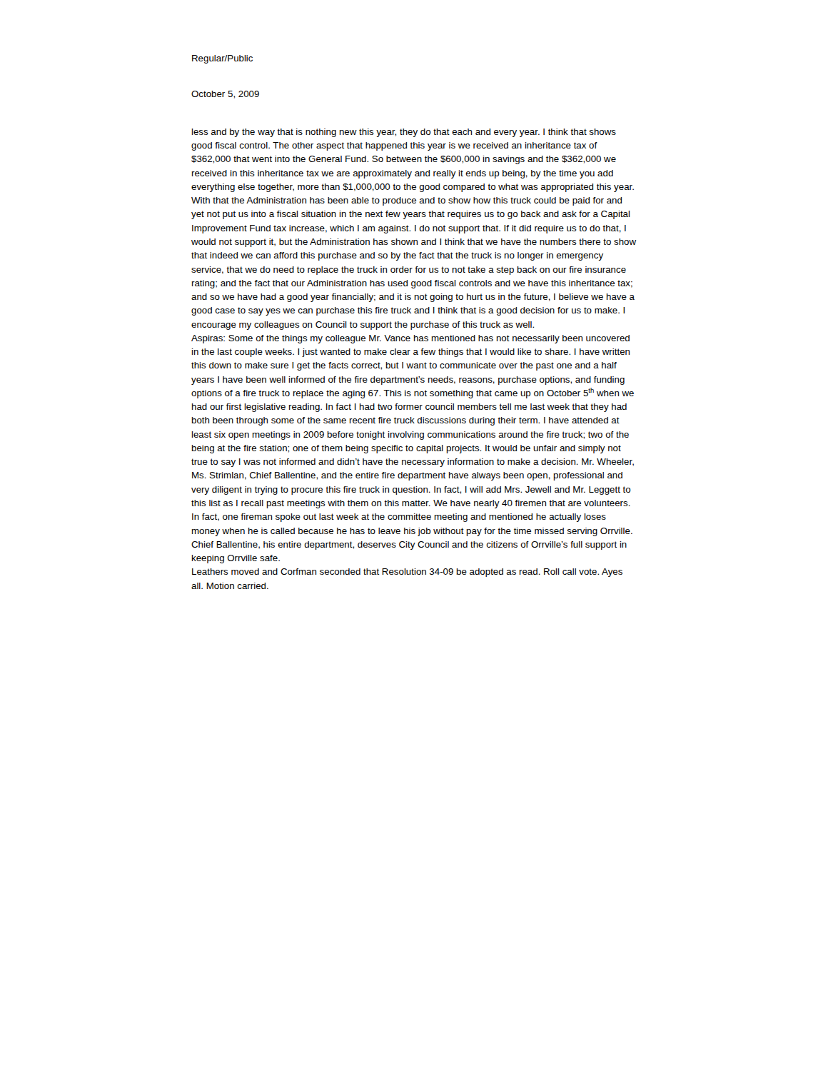Regular/Public
October 5, 2009
less and by the way that is nothing new this year, they do that each and every year. I think that shows good fiscal control. The other aspect that happened this year is we received an inheritance tax of $362,000 that went into the General Fund. So between the $600,000 in savings and the $362,000 we received in this inheritance tax we are approximately and really it ends up being, by the time you add everything else together, more than $1,000,000 to the good compared to what was appropriated this year. With that the Administration has been able to produce and to show how this truck could be paid for and yet not put us into a fiscal situation in the next few years that requires us to go back and ask for a Capital Improvement Fund tax increase, which I am against. I do not support that. If it did require us to do that, I would not support it, but the Administration has shown and I think that we have the numbers there to show that indeed we can afford this purchase and so by the fact that the truck is no longer in emergency service, that we do need to replace the truck in order for us to not take a step back on our fire insurance rating; and the fact that our Administration has used good fiscal controls and we have this inheritance tax; and so we have had a good year financially; and it is not going to hurt us in the future, I believe we have a good case to say yes we can purchase this fire truck and I think that is a good decision for us to make. I encourage my colleagues on Council to support the purchase of this truck as well.
Aspiras: Some of the things my colleague Mr. Vance has mentioned has not necessarily been uncovered in the last couple weeks. I just wanted to make clear a few things that I would like to share. I have written this down to make sure I get the facts correct, but I want to communicate over the past one and a half years I have been well informed of the fire department’s needs, reasons, purchase options, and funding options of a fire truck to replace the aging 67. This is not something that came up on October 5th when we had our first legislative reading. In fact I had two former council members tell me last week that they had both been through some of the same recent fire truck discussions during their term. I have attended at least six open meetings in 2009 before tonight involving communications around the fire truck; two of the being at the fire station; one of them being specific to capital projects. It would be unfair and simply not true to say I was not informed and didn’t have the necessary information to make a decision. Mr. Wheeler, Ms. Strimlan, Chief Ballentine, and the entire fire department have always been open, professional and very diligent in trying to procure this fire truck in question. In fact, I will add Mrs. Jewell and Mr. Leggett to this list as I recall past meetings with them on this matter. We have nearly 40 firemen that are volunteers. In fact, one fireman spoke out last week at the committee meeting and mentioned he actually loses money when he is called because he has to leave his job without pay for the time missed serving Orrville. Chief Ballentine, his entire department, deserves City Council and the citizens of Orrville’s full support in keeping Orrville safe.
Leathers moved and Corfman seconded that Resolution 34-09 be adopted as read. Roll call vote. Ayes all. Motion carried.